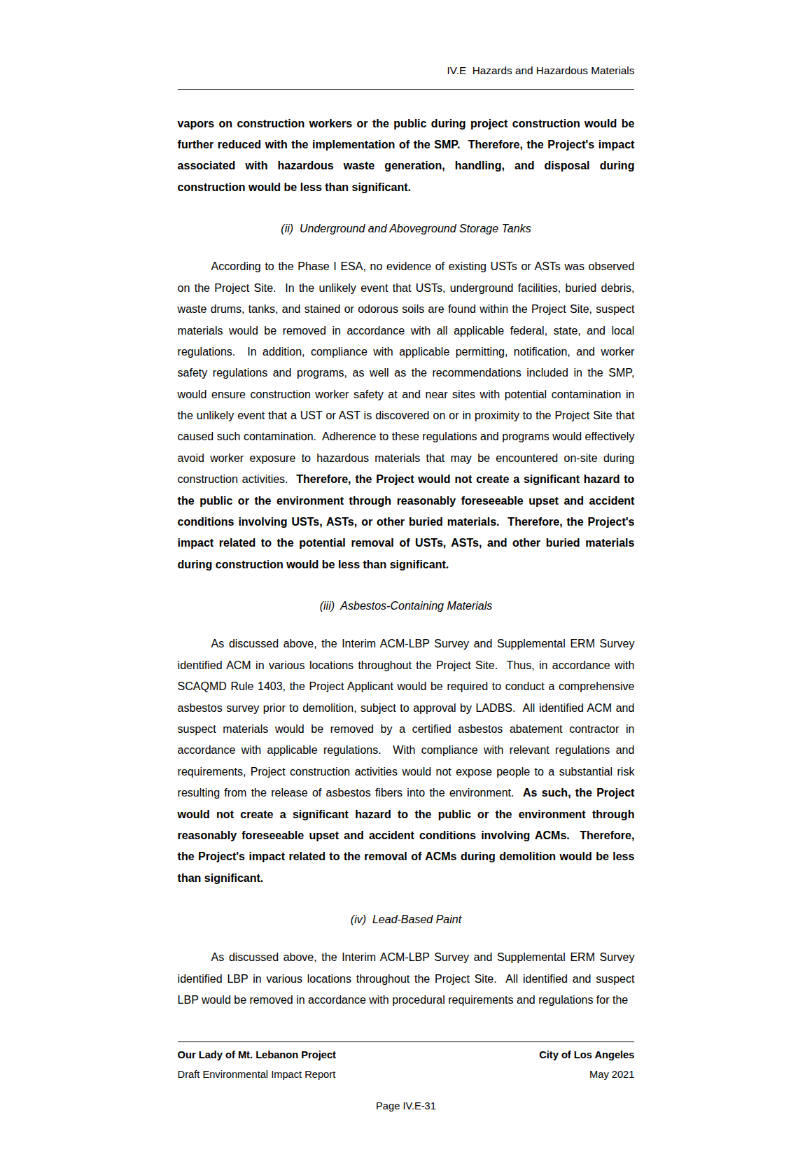IV.E Hazards and Hazardous Materials
vapors on construction workers or the public during project construction would be further reduced with the implementation of the SMP. Therefore, the Project's impact associated with hazardous waste generation, handling, and disposal during construction would be less than significant.
(ii) Underground and Aboveground Storage Tanks
According to the Phase I ESA, no evidence of existing USTs or ASTs was observed on the Project Site. In the unlikely event that USTs, underground facilities, buried debris, waste drums, tanks, and stained or odorous soils are found within the Project Site, suspect materials would be removed in accordance with all applicable federal, state, and local regulations. In addition, compliance with applicable permitting, notification, and worker safety regulations and programs, as well as the recommendations included in the SMP, would ensure construction worker safety at and near sites with potential contamination in the unlikely event that a UST or AST is discovered on or in proximity to the Project Site that caused such contamination. Adherence to these regulations and programs would effectively avoid worker exposure to hazardous materials that may be encountered on-site during construction activities. Therefore, the Project would not create a significant hazard to the public or the environment through reasonably foreseeable upset and accident conditions involving USTs, ASTs, or other buried materials. Therefore, the Project's impact related to the potential removal of USTs, ASTs, and other buried materials during construction would be less than significant.
(iii) Asbestos-Containing Materials
As discussed above, the Interim ACM-LBP Survey and Supplemental ERM Survey identified ACM in various locations throughout the Project Site. Thus, in accordance with SCAQMD Rule 1403, the Project Applicant would be required to conduct a comprehensive asbestos survey prior to demolition, subject to approval by LADBS. All identified ACM and suspect materials would be removed by a certified asbestos abatement contractor in accordance with applicable regulations. With compliance with relevant regulations and requirements, Project construction activities would not expose people to a substantial risk resulting from the release of asbestos fibers into the environment. As such, the Project would not create a significant hazard to the public or the environment through reasonably foreseeable upset and accident conditions involving ACMs. Therefore, the Project's impact related to the removal of ACMs during demolition would be less than significant.
(iv) Lead-Based Paint
As discussed above, the Interim ACM-LBP Survey and Supplemental ERM Survey identified LBP in various locations throughout the Project Site. All identified and suspect LBP would be removed in accordance with procedural requirements and regulations for the
| Our Lady of Mt. Lebanon Project Draft Environmental Impact Report | City of Los Angeles May 2021 |
Page IV.E-31